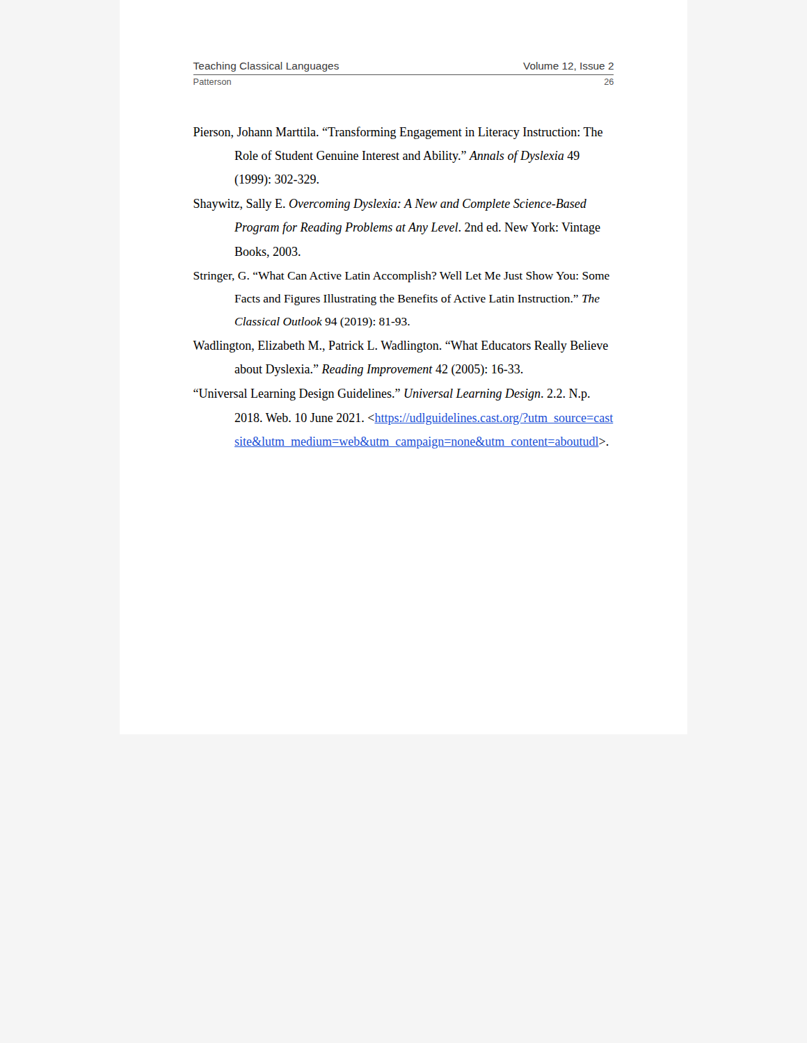Teaching Classical Languages Volume 12, Issue 2
Patterson 26
Pierson, Johann Marttila. “Transforming Engagement in Literacy Instruction: The Role of Student Genuine Interest and Ability.” Annals of Dyslexia 49 (1999): 302-329.
Shaywitz, Sally E. Overcoming Dyslexia: A New and Complete Science-Based Program for Reading Problems at Any Level. 2nd ed. New York: Vintage Books, 2003.
Stringer, G. “What Can Active Latin Accomplish? Well Let Me Just Show You: Some Facts and Figures Illustrating the Benefits of Active Latin Instruction.” The Classical Outlook 94 (2019): 81-93.
Wadlington, Elizabeth M., Patrick L. Wadlington. “What Educators Really Believe about Dyslexia.” Reading Improvement 42 (2005): 16-33.
“Universal Learning Design Guidelines.” Universal Learning Design. 2.2. N.p. 2018. Web. 10 June 2021. <https://udlguidelines.cast.org/?utm_source=castsite&lutm_medium=web&utm_campaign=none&utm_content=aboutudl>.